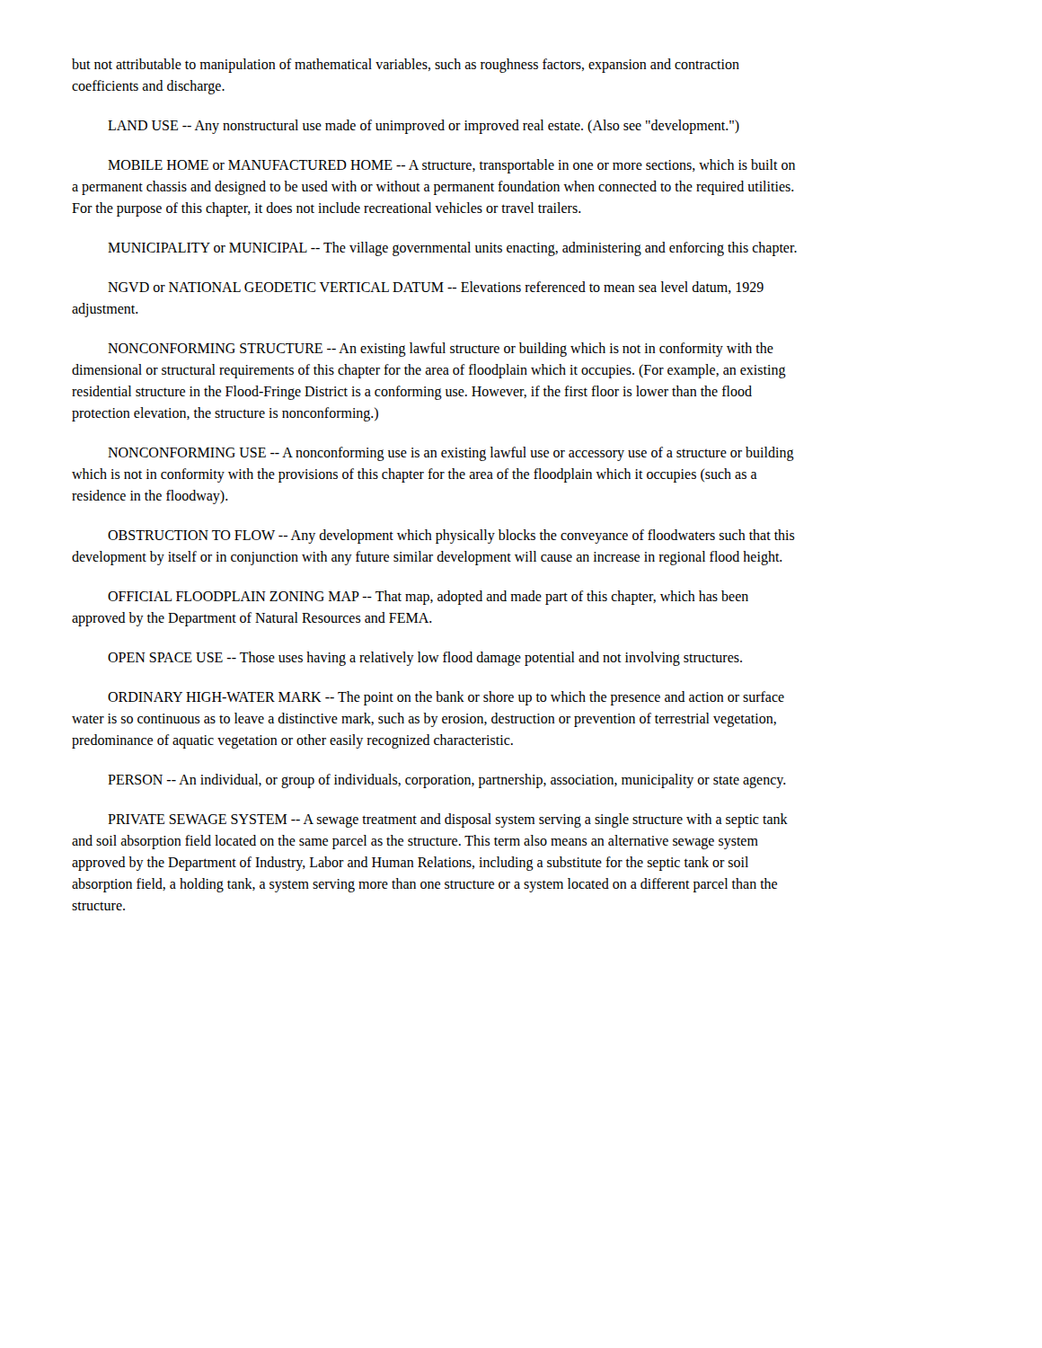but not attributable to manipulation of mathematical variables, such as roughness factors, expansion and contraction coefficients and discharge.
Land Use -- Any nonstructural use made of unimproved or improved real estate. (Also see "development.")
Mobile Home or Manufactured Home -- A structure, transportable in one or more sections, which is built on a permanent chassis and designed to be used with or without a permanent foundation when connected to the required utilities. For the purpose of this chapter, it does not include recreational vehicles or travel trailers.
Municipality or Municipal -- The village governmental units enacting, administering and enforcing this chapter.
NGVD or National Geodetic Vertical Datum -- Elevations referenced to mean sea level datum, 1929 adjustment.
Nonconforming Structure -- An existing lawful structure or building which is not in conformity with the dimensional or structural requirements of this chapter for the area of floodplain which it occupies. (For example, an existing residential structure in the Flood-Fringe District is a conforming use. However, if the first floor is lower than the flood protection elevation, the structure is nonconforming.)
Nonconforming Use -- A nonconforming use is an existing lawful use or accessory use of a structure or building which is not in conformity with the provisions of this chapter for the area of the floodplain which it occupies (such as a residence in the floodway).
Obstruction to Flow -- Any development which physically blocks the conveyance of floodwaters such that this development by itself or in conjunction with any future similar development will cause an increase in regional flood height.
Official Floodplain Zoning Map -- That map, adopted and made part of this chapter, which has been approved by the Department of Natural Resources and FEMA.
Open Space Use -- Those uses having a relatively low flood damage potential and not involving structures.
Ordinary High-Water Mark -- The point on the bank or shore up to which the presence and action or surface water is so continuous as to leave a distinctive mark, such as by erosion, destruction or prevention of terrestrial vegetation, predominance of aquatic vegetation or other easily recognized characteristic.
Person -- An individual, or group of individuals, corporation, partnership, association, municipality or state agency.
Private Sewage System -- A sewage treatment and disposal system serving a single structure with a septic tank and soil absorption field located on the same parcel as the structure. This term also means an alternative sewage system approved by the Department of Industry, Labor and Human Relations, including a substitute for the septic tank or soil absorption field, a holding tank, a system serving more than one structure or a system located on a different parcel than the structure.